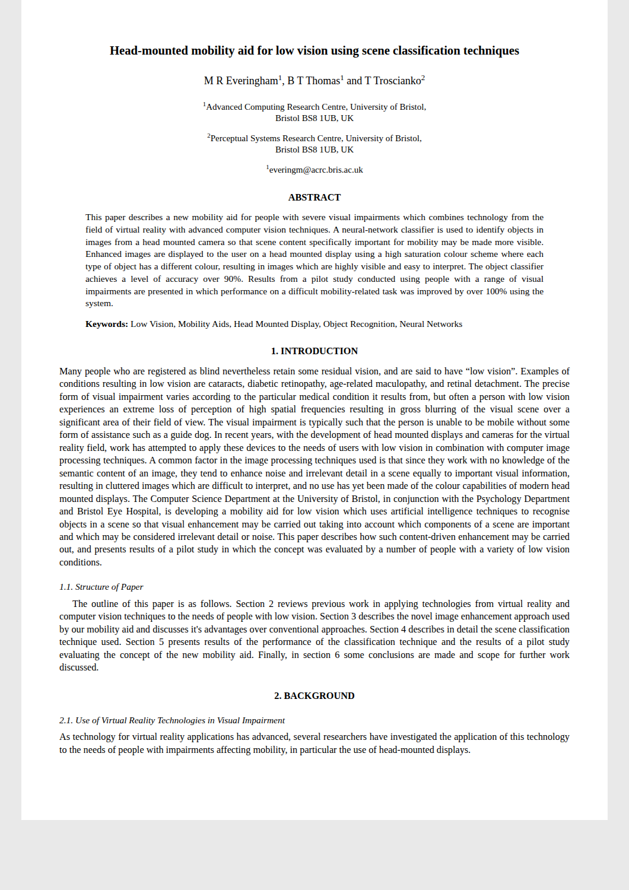Head-mounted mobility aid for low vision using scene classification techniques
M R Everingham1, B T Thomas1 and T Troscianko2
1Advanced Computing Research Centre, University of Bristol,
Bristol BS8 1UB, UK
2Perceptual Systems Research Centre, University of Bristol,
Bristol BS8 1UB, UK
1everingm@acrc.bris.ac.uk
ABSTRACT
This paper describes a new mobility aid for people with severe visual impairments which combines technology from the field of virtual reality with advanced computer vision techniques. A neural-network classifier is used to identify objects in images from a head mounted camera so that scene content specifically important for mobility may be made more visible. Enhanced images are displayed to the user on a head mounted display using a high saturation colour scheme where each type of object has a different colour, resulting in images which are highly visible and easy to interpret. The object classifier achieves a level of accuracy over 90%. Results from a pilot study conducted using people with a range of visual impairments are presented in which performance on a difficult mobility-related task was improved by over 100% using the system.
Keywords: Low Vision, Mobility Aids, Head Mounted Display, Object Recognition, Neural Networks
1. INTRODUCTION
Many people who are registered as blind nevertheless retain some residual vision, and are said to have “low vision”. Examples of conditions resulting in low vision are cataracts, diabetic retinopathy, age-related maculopathy, and retinal detachment. The precise form of visual impairment varies according to the particular medical condition it results from, but often a person with low vision experiences an extreme loss of perception of high spatial frequencies resulting in gross blurring of the visual scene over a significant area of their field of view. The visual impairment is typically such that the person is unable to be mobile without some form of assistance such as a guide dog. In recent years, with the development of head mounted displays and cameras for the virtual reality field, work has attempted to apply these devices to the needs of users with low vision in combination with computer image processing techniques. A common factor in the image processing techniques used is that since they work with no knowledge of the semantic content of an image, they tend to enhance noise and irrelevant detail in a scene equally to important visual information, resulting in cluttered images which are difficult to interpret, and no use has yet been made of the colour capabilities of modern head mounted displays. The Computer Science Department at the University of Bristol, in conjunction with the Psychology Department and Bristol Eye Hospital, is developing a mobility aid for low vision which uses artificial intelligence techniques to recognise objects in a scene so that visual enhancement may be carried out taking into account which components of a scene are important and which may be considered irrelevant detail or noise. This paper describes how such content-driven enhancement may be carried out, and presents results of a pilot study in which the concept was evaluated by a number of people with a variety of low vision conditions.
1.1. Structure of Paper
The outline of this paper is as follows. Section 2 reviews previous work in applying technologies from virtual reality and computer vision techniques to the needs of people with low vision. Section 3 describes the novel image enhancement approach used by our mobility aid and discusses it's advantages over conventional approaches. Section 4 describes in detail the scene classification technique used. Section 5 presents results of the performance of the classification technique and the results of a pilot study evaluating the concept of the new mobility aid. Finally, in section 6 some conclusions are made and scope for further work discussed.
2. BACKGROUND
2.1. Use of Virtual Reality Technologies in Visual Impairment
As technology for virtual reality applications has advanced, several researchers have investigated the application of this technology to the needs of people with impairments affecting mobility, in particular the use of head-mounted displays.